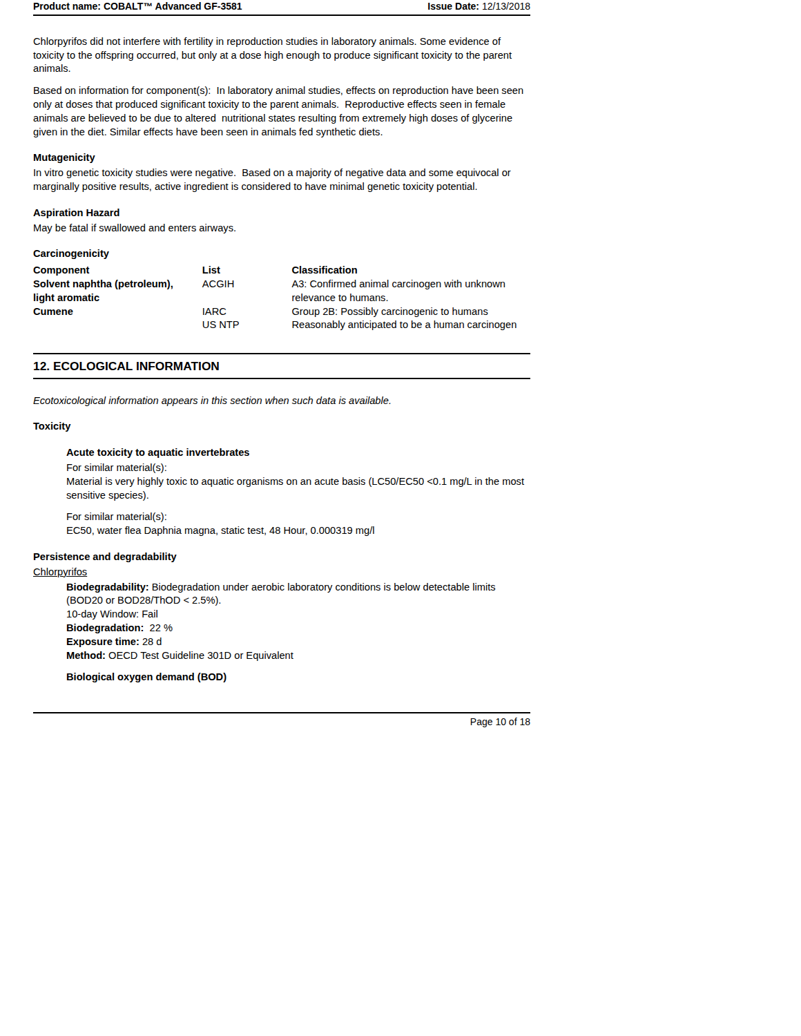Product name: COBALT™ Advanced GF-3581
Issue Date: 12/13/2018
Chlorpyrifos did not interfere with fertility in reproduction studies in laboratory animals. Some evidence of toxicity to the offspring occurred, but only at a dose high enough to produce significant toxicity to the parent animals.
Based on information for component(s): In laboratory animal studies, effects on reproduction have been seen only at doses that produced significant toxicity to the parent animals. Reproductive effects seen in female animals are believed to be due to altered nutritional states resulting from extremely high doses of glycerine given in the diet. Similar effects have been seen in animals fed synthetic diets.
Mutagenicity
In vitro genetic toxicity studies were negative. Based on a majority of negative data and some equivocal or marginally positive results, active ingredient is considered to have minimal genetic toxicity potential.
Aspiration Hazard
May be fatal if swallowed and enters airways.
Carcinogenicity
| Component | List | Classification |
| --- | --- | --- |
| Solvent naphtha (petroleum), light aromatic | ACGIH | A3: Confirmed animal carcinogen with unknown relevance to humans. |
| Cumene | IARC | Group 2B: Possibly carcinogenic to humans |
| | US NTP | Reasonably anticipated to be a human carcinogen |
12. ECOLOGICAL INFORMATION
Ecotoxicological information appears in this section when such data is available.
Toxicity
Acute toxicity to aquatic invertebrates
For similar material(s):
Material is very highly toxic to aquatic organisms on an acute basis (LC50/EC50 <0.1 mg/L in the most sensitive species).
For similar material(s):
EC50, water flea Daphnia magna, static test, 48 Hour, 0.000319 mg/l
Persistence and degradability
Chlorpyrifos
Biodegradability: Biodegradation under aerobic laboratory conditions is below detectable limits (BOD20 or BOD28/ThOD < 2.5%).
10-day Window: Fail
Biodegradation: 22 %
Exposure time: 28 d
Method: OECD Test Guideline 301D or Equivalent
Biological oxygen demand (BOD)
Page 10 of 18